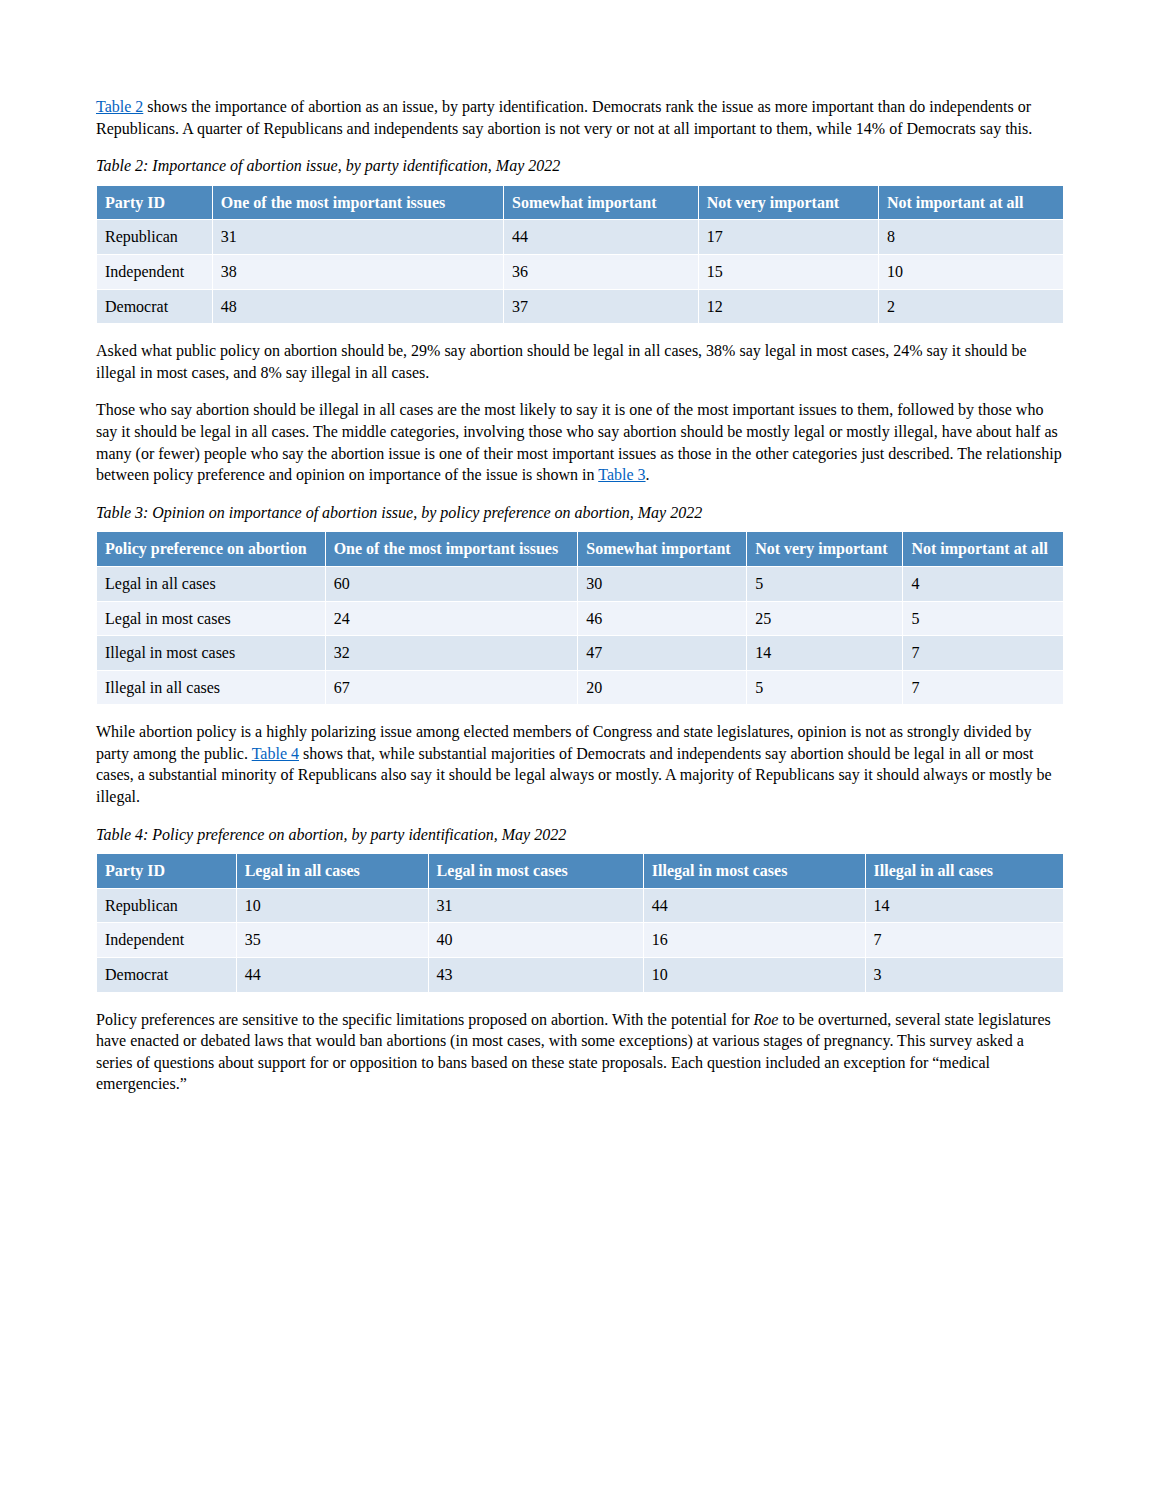Table 2 shows the importance of abortion as an issue, by party identification. Democrats rank the issue as more important than do independents or Republicans. A quarter of Republicans and independents say abortion is not very or not at all important to them, while 14% of Democrats say this.
Table 2: Importance of abortion issue, by party identification, May 2022
| Party ID | One of the most important issues | Somewhat important | Not very important | Not important at all |
| --- | --- | --- | --- | --- |
| Republican | 31 | 44 | 17 | 8 |
| Independent | 38 | 36 | 15 | 10 |
| Democrat | 48 | 37 | 12 | 2 |
Asked what public policy on abortion should be, 29% say abortion should be legal in all cases, 38% say legal in most cases, 24% say it should be illegal in most cases, and 8% say illegal in all cases.
Those who say abortion should be illegal in all cases are the most likely to say it is one of the most important issues to them, followed by those who say it should be legal in all cases. The middle categories, involving those who say abortion should be mostly legal or mostly illegal, have about half as many (or fewer) people who say the abortion issue is one of their most important issues as those in the other categories just described. The relationship between policy preference and opinion on importance of the issue is shown in Table 3.
Table 3: Opinion on importance of abortion issue, by policy preference on abortion, May 2022
| Policy preference on abortion | One of the most important issues | Somewhat important | Not very important | Not important at all |
| --- | --- | --- | --- | --- |
| Legal in all cases | 60 | 30 | 5 | 4 |
| Legal in most cases | 24 | 46 | 25 | 5 |
| Illegal in most cases | 32 | 47 | 14 | 7 |
| Illegal in all cases | 67 | 20 | 5 | 7 |
While abortion policy is a highly polarizing issue among elected members of Congress and state legislatures, opinion is not as strongly divided by party among the public. Table 4 shows that, while substantial majorities of Democrats and independents say abortion should be legal in all or most cases, a substantial minority of Republicans also say it should be legal always or mostly. A majority of Republicans say it should always or mostly be illegal.
Table 4: Policy preference on abortion, by party identification, May 2022
| Party ID | Legal in all cases | Legal in most cases | Illegal in most cases | Illegal in all cases |
| --- | --- | --- | --- | --- |
| Republican | 10 | 31 | 44 | 14 |
| Independent | 35 | 40 | 16 | 7 |
| Democrat | 44 | 43 | 10 | 3 |
Policy preferences are sensitive to the specific limitations proposed on abortion. With the potential for Roe to be overturned, several state legislatures have enacted or debated laws that would ban abortions (in most cases, with some exceptions) at various stages of pregnancy. This survey asked a series of questions about support for or opposition to bans based on these state proposals. Each question included an exception for “medical emergencies.”